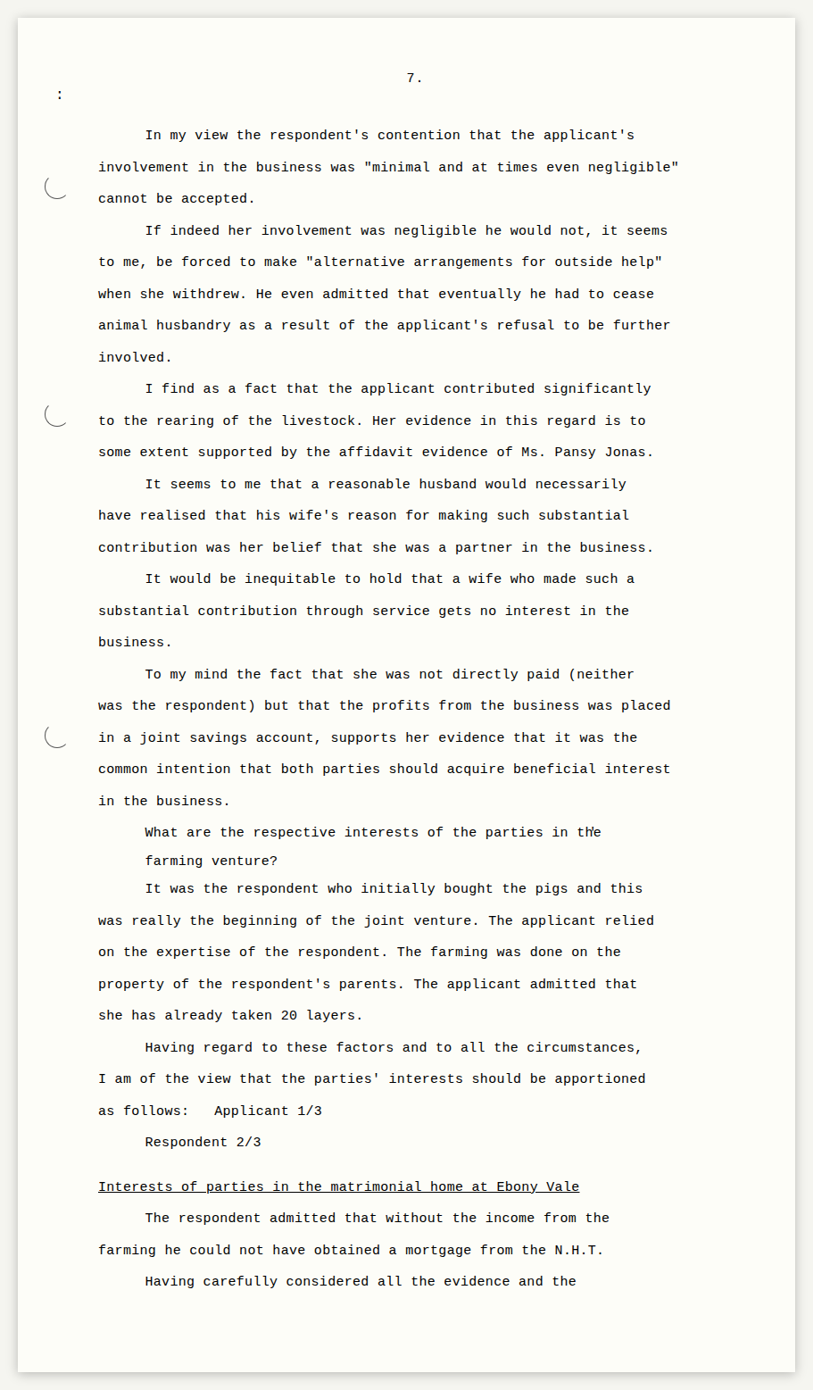7.
:
In my view the respondent's contention that the applicant's
involvement in the business was "minimal and at times even negligible"
cannot be accepted.
If indeed her involvement was negligible he would not, it seems
to me, be forced to make "alternative arrangements for outside help"
when she withdrew. He even admitted that eventually he had to cease
animal husbandry as a result of the applicant's refusal to be further
involved.
I find as a fact that the applicant contributed significantly
to the rearing of the livestock. Her evidence in this regard is to
some extent supported by the affidavit evidence of Ms. Pansy Jonas.
It seems to me that a reasonable husband would necessarily
have realised that his wife's reason for making such substantial
contribution was her belief that she was a partner in the business.
It would be inequitable to hold that a wife who made such a
substantial contribution through service gets no interest in the
business.
To my mind the fact that she was not directly paid (neither
was the respondent) but that the profits from the business was placed
in a joint savings account, supports her evidence that it was the
common intention that both parties should acquire beneficial interest
in the business.
What are the respective interests of the parties in the
farming venture?
It was the respondent who initially bought the pigs and this
was really the beginning of the joint venture. The applicant relied
on the expertise of the respondent. The farming was done on the
property of the respondent's parents. The applicant admitted that
she has already taken 20 layers.
Having regard to these factors and to all the circumstances,
I am of the view that the parties' interests should be apportioned
as follows: Applicant 1/3
Respondent 2/3
'
Interests of parties in the matrimonial home at Ebony Vale
The respondent admitted that without the income from the
farming he could not have obtained a mortgage from the N.H.T.
Having carefully considered all the evidence and the